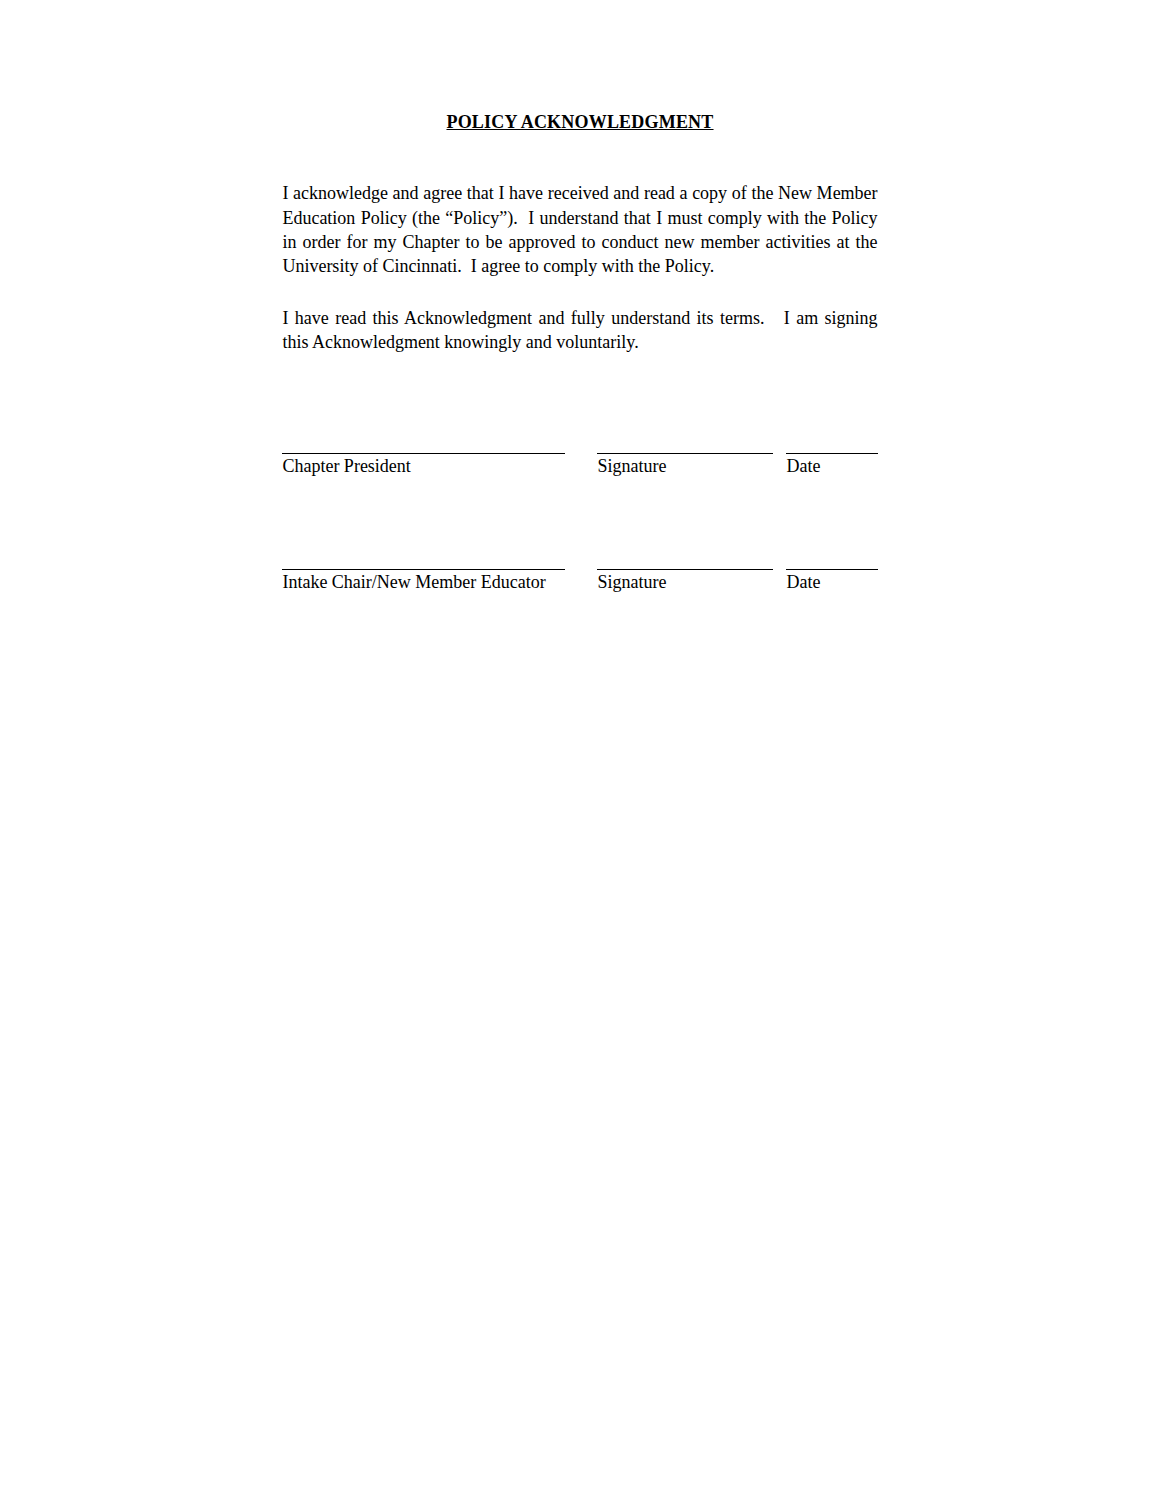POLICY ACKNOWLEDGMENT
I acknowledge and agree that I have received and read a copy of the New Member Education Policy (the “Policy”). I understand that I must comply with the Policy in order for my Chapter to be approved to conduct new member activities at the University of Cincinnati. I agree to comply with the Policy.
I have read this Acknowledgment and fully understand its terms. I am signing this Acknowledgment knowingly and voluntarily.
| Chapter President | | Signature | | Date |
| Intake Chair/New Member Educator | | Signature | | Date |